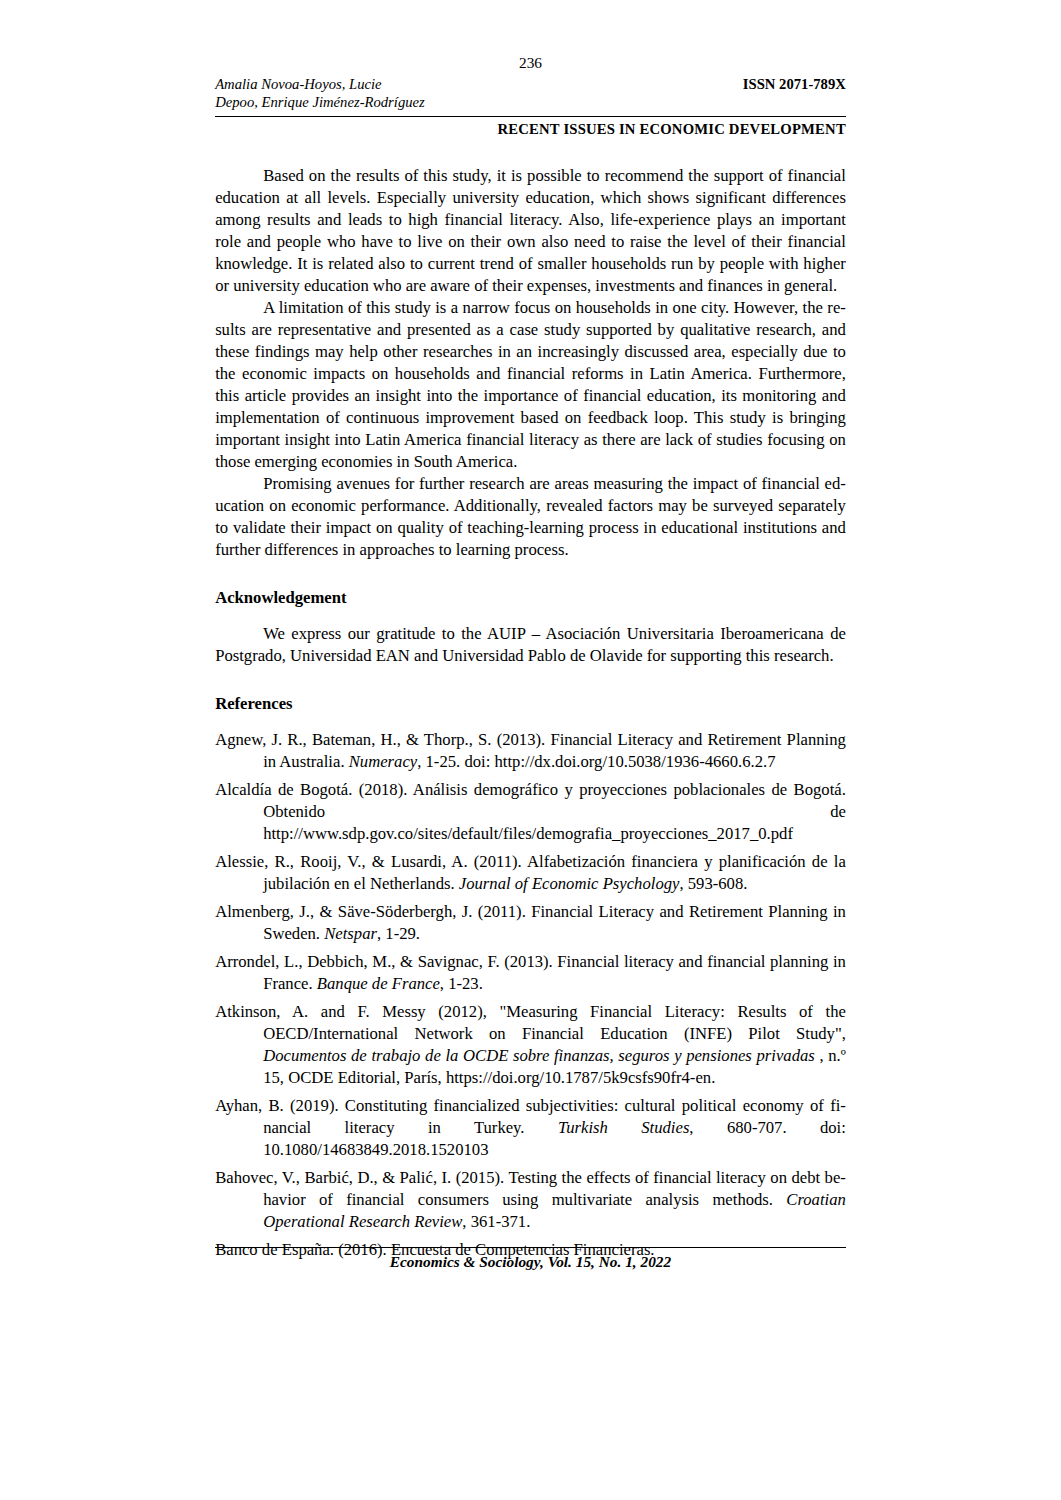236
Amalia Novoa-Hoyos, Lucie
Depoo, Enrique Jiménez-Rodríguez
ISSN 2071-789X
RECENT ISSUES IN ECONOMIC DEVELOPMENT
Based on the results of this study, it is possible to recommend the support of financial education at all levels. Especially university education, which shows significant differences among results and leads to high financial literacy. Also, life-experience plays an important role and people who have to live on their own also need to raise the level of their financial knowledge. It is related also to current trend of smaller households run by people with higher or university education who are aware of their expenses, investments and finances in general.
A limitation of this study is a narrow focus on households in one city. However, the results are representative and presented as a case study supported by qualitative research, and these findings may help other researches in an increasingly discussed area, especially due to the economic impacts on households and financial reforms in Latin America. Furthermore, this article provides an insight into the importance of financial education, its monitoring and implementation of continuous improvement based on feedback loop. This study is bringing important insight into Latin America financial literacy as there are lack of studies focusing on those emerging economies in South America.
Promising avenues for further research are areas measuring the impact of financial education on economic performance. Additionally, revealed factors may be surveyed separately to validate their impact on quality of teaching-learning process in educational institutions and further differences in approaches to learning process.
Acknowledgement
We express our gratitude to the AUIP – Asociación Universitaria Iberoamericana de Postgrado, Universidad EAN and Universidad Pablo de Olavide for supporting this research.
References
Agnew, J. R., Bateman, H., & Thorp., S. (2013). Financial Literacy and Retirement Planning in Australia. Numeracy, 1-25. doi: http://dx.doi.org/10.5038/1936-4660.6.2.7
Alcaldía de Bogotá. (2018). Análisis demográfico y proyecciones poblacionales de Bogotá. Obtenido de http://www.sdp.gov.co/sites/default/files/demografia_proyecciones_2017_0.pdf
Alessie, R., Rooij, V., & Lusardi, A. (2011). Alfabetización financiera y planificación de la jubilación en el Netherlands. Journal of Economic Psychology, 593-608.
Almenberg, J., & Säve-Söderbergh, J. (2011). Financial Literacy and Retirement Planning in Sweden. Netspar, 1-29.
Arrondel, L., Debbich, M., & Savignac, F. (2013). Financial literacy and financial planning in France. Banque de France, 1-23.
Atkinson, A. and F. Messy (2012), "Measuring Financial Literacy: Results of the OECD/International Network on Financial Education (INFE) Pilot Study", Documentos de trabajo de la OCDE sobre finanzas, seguros y pensiones privadas , n.º 15, OCDE Editorial, París, https://doi.org/10.1787/5k9csfs90fr4-en.
Ayhan, B. (2019). Constituting financialized subjectivities: cultural political economy of financial literacy in Turkey. Turkish Studies, 680-707. doi: 10.1080/14683849.2018.1520103
Bahovec, V., Barbić, D., & Palić, I. (2015). Testing the effects of financial literacy on debt behavior of financial consumers using multivariate analysis methods. Croatian Operational Research Review, 361-371.
Banco de España. (2016). Encuesta de Competencias Financieras.
Economics & Sociology, Vol. 15, No. 1, 2022